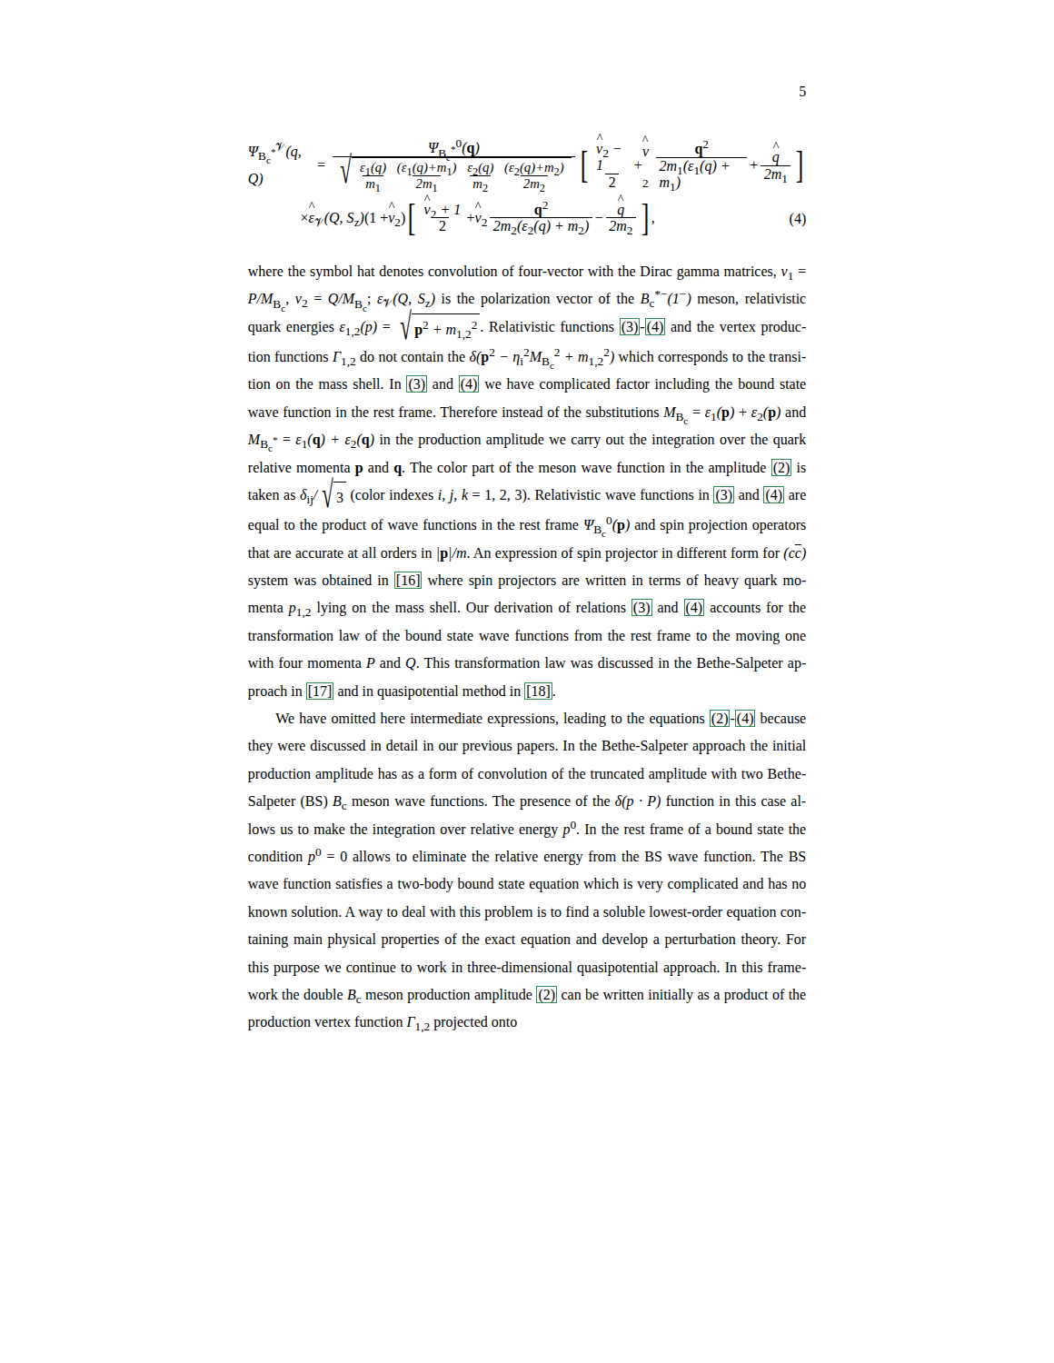5
ΨBc*𝒱(q, Q) = ΨBc*0(q) √ ε1(q) m1 (ε1(q)+m1) 2m1 ε2(q) m2 (ε2(q)+m2) 2m2 [ v2 − 12 + v2 q22m1(ε1(q) + m1) + q 2m1 ]
×ε𝒱(Q, Sz)(1 + v2) [ v2 + 12 + v2 q22m2(ε2(q) + m2) − q 2m2 ],
(4)
where the symbol hat denotes convolution of four-vector with the Dirac gamma matrices, v1 = P/MBc, v2 = Q/MBc; ε𝒱(Q, Sz) is the polarization vector of the Bc*−(1−) meson, relativistic quark energies ε1,2(p) = √p2 + m1,22. Relativistic functions (3)-(4) and the vertex production functions Γ1,2 do not contain the δ(p2 − ηi2MBc2 + m1,22) which corresponds to the transition on the mass shell. In (3) and (4) we have complicated factor including the bound state wave function in the rest frame. Therefore instead of the substitutions MBc = ε1(p) + ε2(p) and MBc* = ε1(q) + ε2(q) in the production amplitude we carry out the integration over the quark relative momenta p and q. The color part of the meson wave function in the amplitude (2) is taken as δij/√3 (color indexes i, j, k = 1, 2, 3). Relativistic wave functions in (3) and (4) are equal to the product of wave functions in the rest frame ΨBc0(p) and spin projection operators that are accurate at all orders in |p|/m. An expression of spin projector in different form for (cc) system was obtained in [16] where spin projectors are written in terms of heavy quark momenta p1,2 lying on the mass shell. Our derivation of relations (3) and (4) accounts for the transformation law of the bound state wave functions from the rest frame to the moving one with four momenta P and Q. This transformation law was discussed in the Bethe-Salpeter approach in [17] and in quasipotential method in [18].
We have omitted here intermediate expressions, leading to the equations (2)-(4) because they were discussed in detail in our previous papers. In the Bethe-Salpeter approach the initial production amplitude has as a form of convolution of the truncated amplitude with two Bethe-Salpeter (BS) Bc meson wave functions. The presence of the δ(p · P) function in this case allows us to make the integration over relative energy p0. In the rest frame of a bound state the condition p0 = 0 allows to eliminate the relative energy from the BS wave function. The BS wave function satisfies a two-body bound state equation which is very complicated and has no known solution. A way to deal with this problem is to find a soluble lowest-order equation containing main physical properties of the exact equation and develop a perturbation theory. For this purpose we continue to work in three-dimensional quasipotential approach. In this framework the double Bc meson production amplitude (2) can be written initially as a product of the production vertex function Γ1,2 projected onto